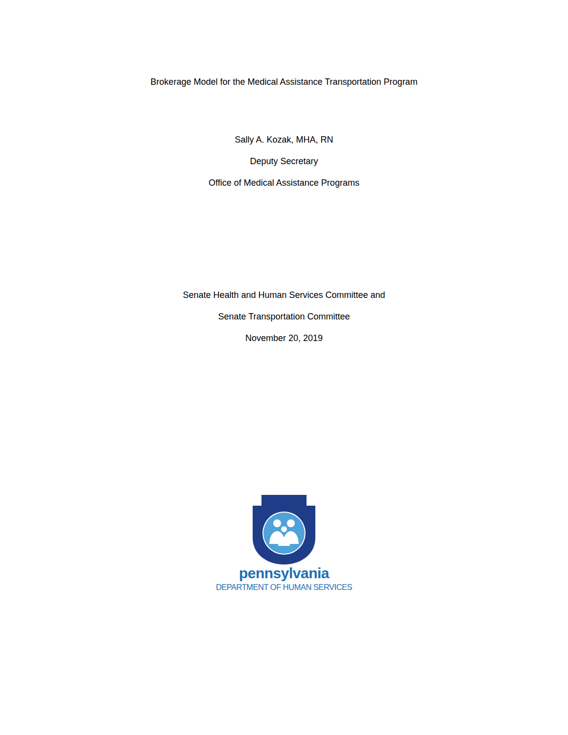Brokerage Model for the Medical Assistance Transportation Program
Sally A. Kozak, MHA, RN
Deputy Secretary
Office of Medical Assistance Programs
Senate Health and Human Services Committee and
Senate Transportation Committee
November 20, 2019
pennsylvania DEPARTMENT OF HUMAN SERVICES